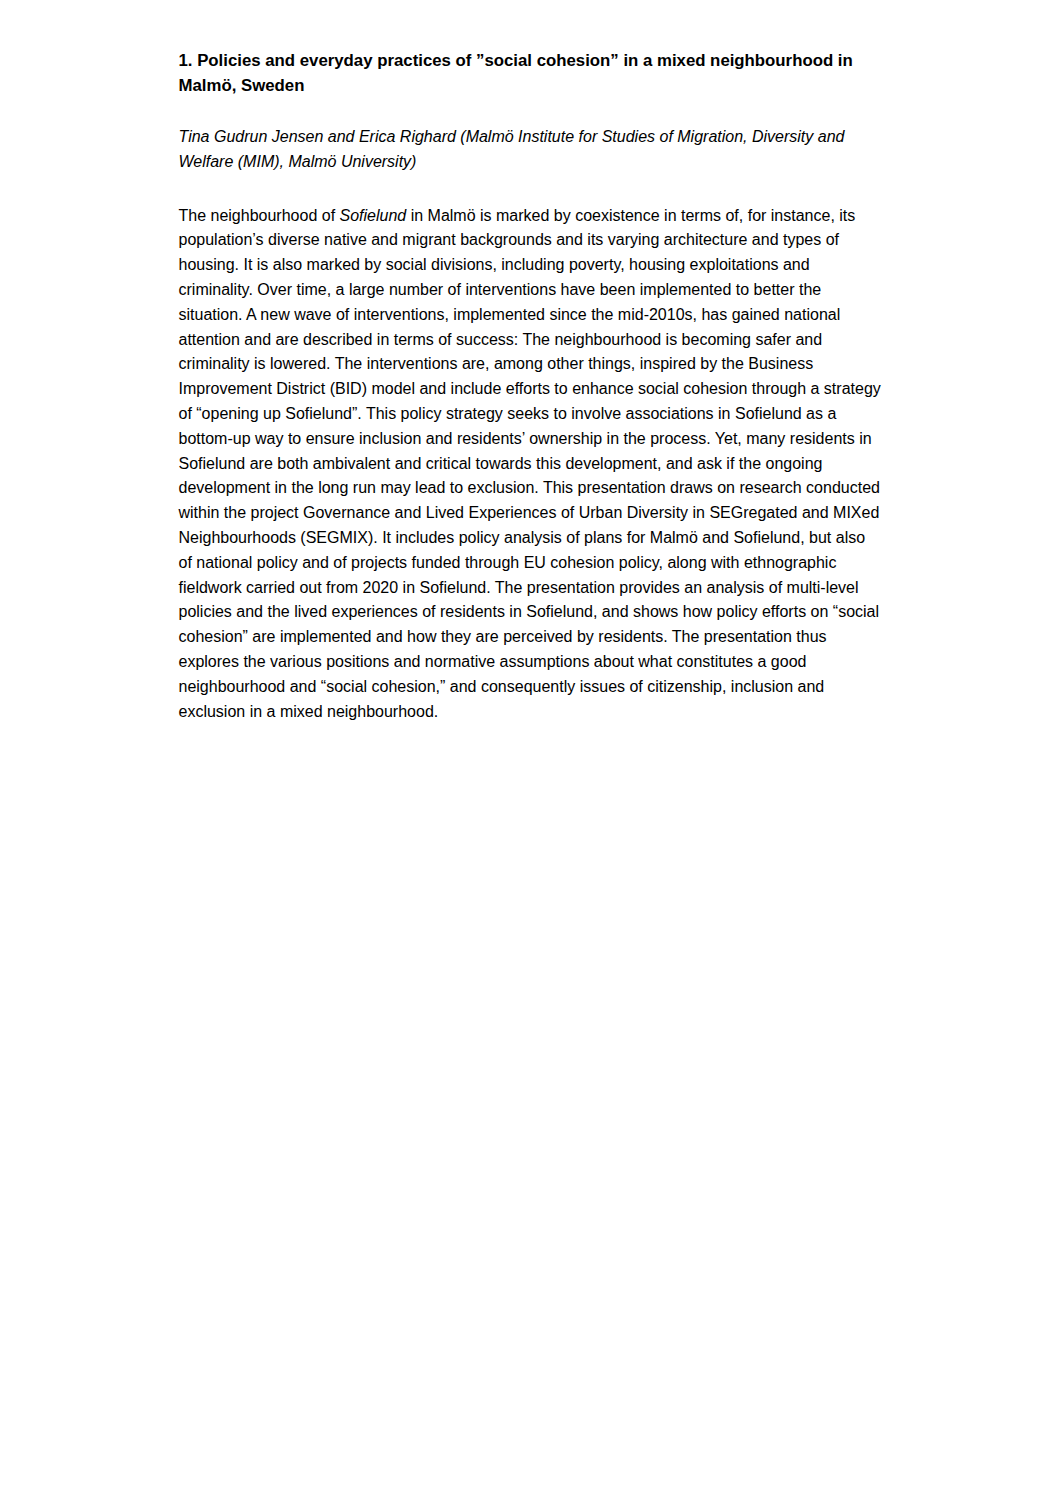1. Policies and everyday practices of ”social cohesion” in a mixed neighbourhood in Malmö, Sweden
Tina Gudrun Jensen and Erica Righard (Malmö Institute for Studies of Migration, Diversity and Welfare (MIM), Malmö University)
The neighbourhood of Sofielund in Malmö is marked by coexistence in terms of, for instance, its population’s diverse native and migrant backgrounds and its varying architecture and types of housing. It is also marked by social divisions, including poverty, housing exploitations and criminality. Over time, a large number of interventions have been implemented to better the situation. A new wave of interventions, implemented since the mid-2010s, has gained national attention and are described in terms of success: The neighbourhood is becoming safer and criminality is lowered. The interventions are, among other things, inspired by the Business Improvement District (BID) model and include efforts to enhance social cohesion through a strategy of “opening up Sofielund”. This policy strategy seeks to involve associations in Sofielund as a bottom-up way to ensure inclusion and residents’ ownership in the process. Yet, many residents in Sofielund are both ambivalent and critical towards this development, and ask if the ongoing development in the long run may lead to exclusion. This presentation draws on research conducted within the project Governance and Lived Experiences of Urban Diversity in SEGregated and MIXed Neighbourhoods (SEGMIX). It includes policy analysis of plans for Malmö and Sofielund, but also of national policy and of projects funded through EU cohesion policy, along with ethnographic fieldwork carried out from 2020 in Sofielund. The presentation provides an analysis of multi-level policies and the lived experiences of residents in Sofielund, and shows how policy efforts on “social cohesion” are implemented and how they are perceived by residents. The presentation thus explores the various positions and normative assumptions about what constitutes a good neighbourhood and “social cohesion,” and consequently issues of citizenship, inclusion and exclusion in a mixed neighbourhood.